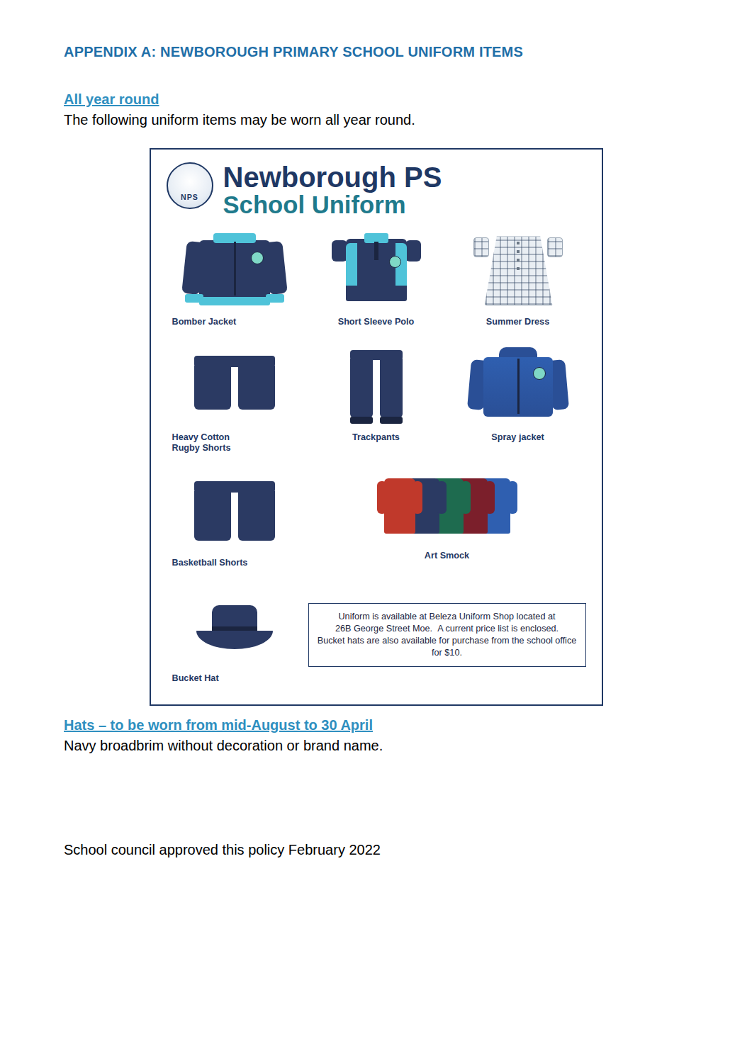APPENDIX A: NEWBOROUGH PRIMARY SCHOOL UNIFORM ITEMS
All year round
The following uniform items may be worn all year round.
Newborough PS School Uniform
Bomber Jacket
Short Sleeve Polo
Summer Dress
Heavy Cotton
Rugby Shorts
Trackpants
Spray jacket
Basketball Shorts
Art Smock
Bucket Hat
Uniform is available at Beleza Uniform Shop located at
26B George Street Moe. A current price list is enclosed.
Bucket hats are also available for purchase from the school office
for $10.
Hats – to be worn from mid-August to 30 April
Navy broadbrim without decoration or brand name.
School council approved this policy February 2022